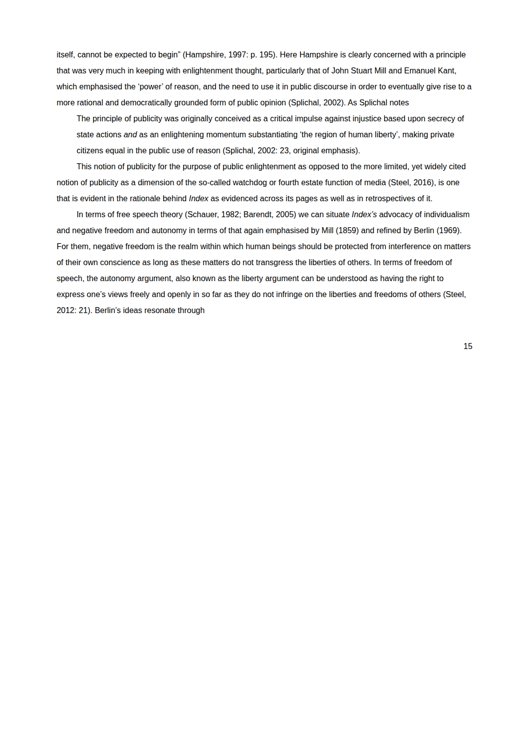itself, cannot be expected to begin” (Hampshire, 1997: p. 195). Here Hampshire is clearly concerned with a principle that was very much in keeping with enlightenment thought, particularly that of John Stuart Mill and Emanuel Kant, which emphasised the ‘power’ of reason, and the need to use it in public discourse in order to eventually give rise to a more rational and democratically grounded form of public opinion (Splichal, 2002). As Splichal notes
The principle of publicity was originally conceived as a critical impulse against injustice based upon secrecy of state actions and as an enlightening momentum substantiating ‘the region of human liberty’, making private citizens equal in the public use of reason (Splichal, 2002: 23, original emphasis).
This notion of publicity for the purpose of public enlightenment as opposed to the more limited, yet widely cited notion of publicity as a dimension of the so-called watchdog or fourth estate function of media (Steel, 2016), is one that is evident in the rationale behind Index as evidenced across its pages as well as in retrospectives of it.
In terms of free speech theory (Schauer, 1982; Barendt, 2005) we can situate Index’s advocacy of individualism and negative freedom and autonomy in terms of that again emphasised by Mill (1859) and refined by Berlin (1969). For them, negative freedom is the realm within which human beings should be protected from interference on matters of their own conscience as long as these matters do not transgress the liberties of others. In terms of freedom of speech, the autonomy argument, also known as the liberty argument can be understood as having the right to express one’s views freely and openly in so far as they do not infringe on the liberties and freedoms of others (Steel, 2012: 21). Berlin’s ideas resonate through
15